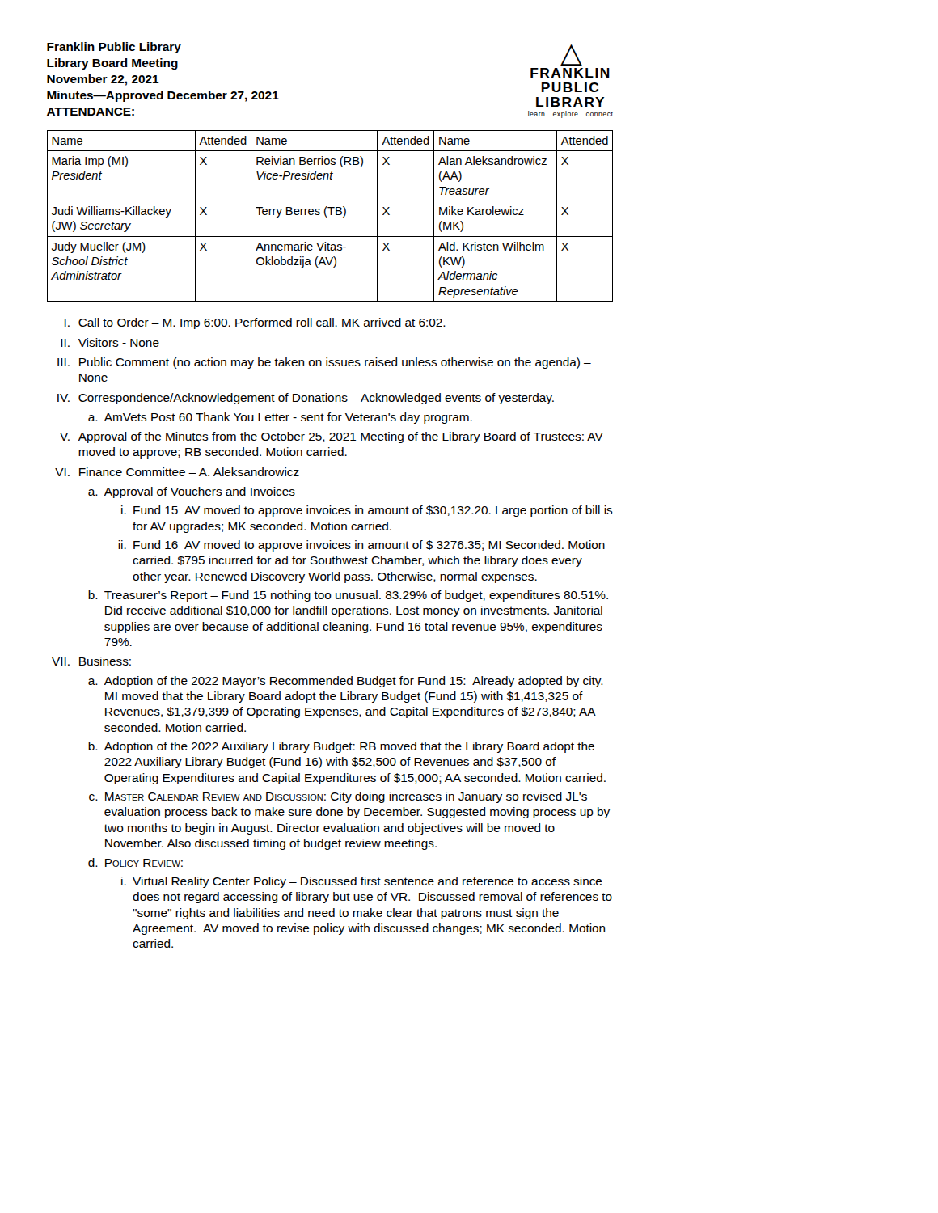Franklin Public Library
Library Board Meeting
November 22, 2021
Minutes—Approved December 27, 2021
ATTENDANCE:
△ FRANKLIN PUBLIC LIBRARY learn…explore…connect
| Name | Attended | Name | Attended | Name | Attended |
| Maria Imp (MI) President | X | Reivian Berrios (RB) Vice-President | X | Alan Aleksandrowicz (AA) Treasurer | X |
| Judi Williams-Killackey (JW) Secretary | X | Terry Berres (TB) | X | Mike Karolewicz (MK) | X |
| Judy Mueller (JM) School District Administrator | X | Annemarie Vitas-Oklobdzija (AV) | X | Ald. Kristen Wilhelm (KW) Aldermanic Representative | X |
Call to Order – M. Imp 6:00. Performed roll call. MK arrived at 6:02.
Visitors - None
Public Comment (no action may be taken on issues raised unless otherwise on the agenda) – None
Correspondence/Acknowledgement of Donations – Acknowledged events of yesterday.
AmVets Post 60 Thank You Letter - sent for Veteran's day program.
Approval of the Minutes from the October 25, 2021 Meeting of the Library Board of Trustees: AV moved to approve; RB seconded. Motion carried.
Finance Committee – A. Aleksandrowicz
Approval of Vouchers and Invoices
Fund 15 AV moved to approve invoices in amount of $30,132.20. Large portion of bill is for AV upgrades; MK seconded. Motion carried.
Fund 16 AV moved to approve invoices in amount of $ 3276.35; MI Seconded. Motion carried. $795 incurred for ad for Southwest Chamber, which the library does every other year. Renewed Discovery World pass. Otherwise, normal expenses.
Treasurer’s Report – Fund 15 nothing too unusual. 83.29% of budget, expenditures 80.51%. Did receive additional $10,000 for landfill operations. Lost money on investments. Janitorial supplies are over because of additional cleaning. Fund 16 total revenue 95%, expenditures 79%.
Business:
Adoption of the 2022 Mayor’s Recommended Budget for Fund 15: Already adopted by city. MI moved that the Library Board adopt the Library Budget (Fund 15) with $1,413,325 of Revenues, $1,379,399 of Operating Expenses, and Capital Expenditures of $273,840; AA seconded. Motion carried.
Adoption of the 2022 Auxiliary Library Budget: RB moved that the Library Board adopt the 2022 Auxiliary Library Budget (Fund 16) with $52,500 of Revenues and $37,500 of Operating Expenditures and Capital Expenditures of $15,000; AA seconded. Motion carried.
Master Calendar Review and Discussion: City doing increases in January so revised JL's evaluation process back to make sure done by December. Suggested moving process up by two months to begin in August. Director evaluation and objectives will be moved to November. Also discussed timing of budget review meetings.
Policy Review:
Virtual Reality Center Policy – Discussed first sentence and reference to access since does not regard accessing of library but use of VR. Discussed removal of references to "some" rights and liabilities and need to make clear that patrons must sign the Agreement. AV moved to revise policy with discussed changes; MK seconded. Motion carried.